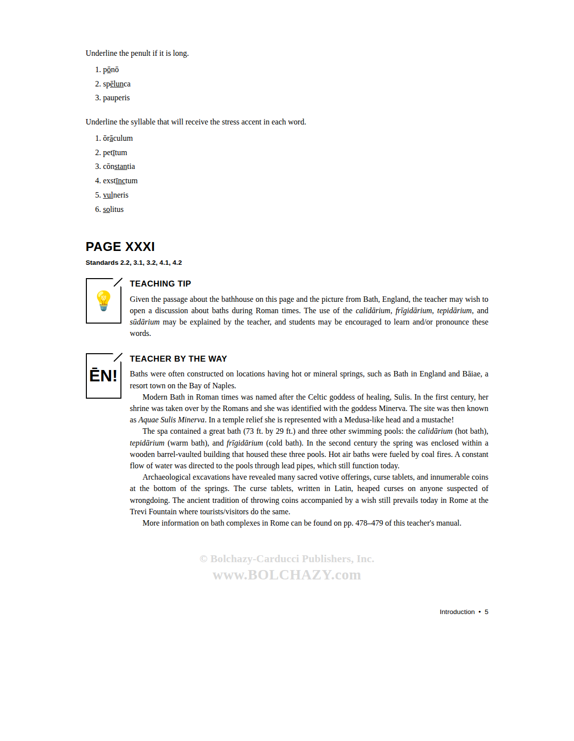Underline the penult if it is long.
pōnō
spēlunca
pauperis
Underline the syllable that will receive the stress accent in each word.
ōrāculum
petītum
cōnstantia
exstīnctum
vulneris
solitus
PAGE XXXI
Standards 2.2, 3.1, 3.2, 4.1, 4.2
💡
TEACHING TIP
Given the passage about the bathhouse on this page and the picture from Bath, England, the teacher may wish to open a discussion about baths during Roman times. The use of the calidārium, frīgidārium, tepidārium, and sūdārium may be explained by the teacher, and students may be encouraged to learn and/or pronounce these words.
ĒN!
TEACHER BY THE WAY
Baths were often constructed on locations having hot or mineral springs, such as Bath in England and Bāiae, a resort town on the Bay of Naples.
Modern Bath in Roman times was named after the Celtic goddess of healing, Sulis. In the first century, her shrine was taken over by the Romans and she was identified with the goddess Minerva. The site was then known as Aquae Sulis Minerva. In a temple relief she is represented with a Medusa-like head and a mustache!
The spa contained a great bath (73 ft. by 29 ft.) and three other swimming pools: the calidārium (hot bath), tepidārium (warm bath), and frīgidārium (cold bath). In the second century the spring was enclosed within a wooden barrel-vaulted building that housed these three pools. Hot air baths were fueled by coal fires. A constant flow of water was directed to the pools through lead pipes, which still function today.
Archaeological excavations have revealed many sacred votive offerings, curse tablets, and innumerable coins at the bottom of the springs. The curse tablets, written in Latin, heaped curses on anyone suspected of wrongdoing. The ancient tradition of throwing coins accompanied by a wish still prevails today in Rome at the Trevi Fountain where tourists/visitors do the same.
More information on bath complexes in Rome can be found on pp. 478–479 of this teacher's manual.
© Bolchazy-Carducci Publishers, Inc.
www.BOLCHAZY.com
Introduction • 5